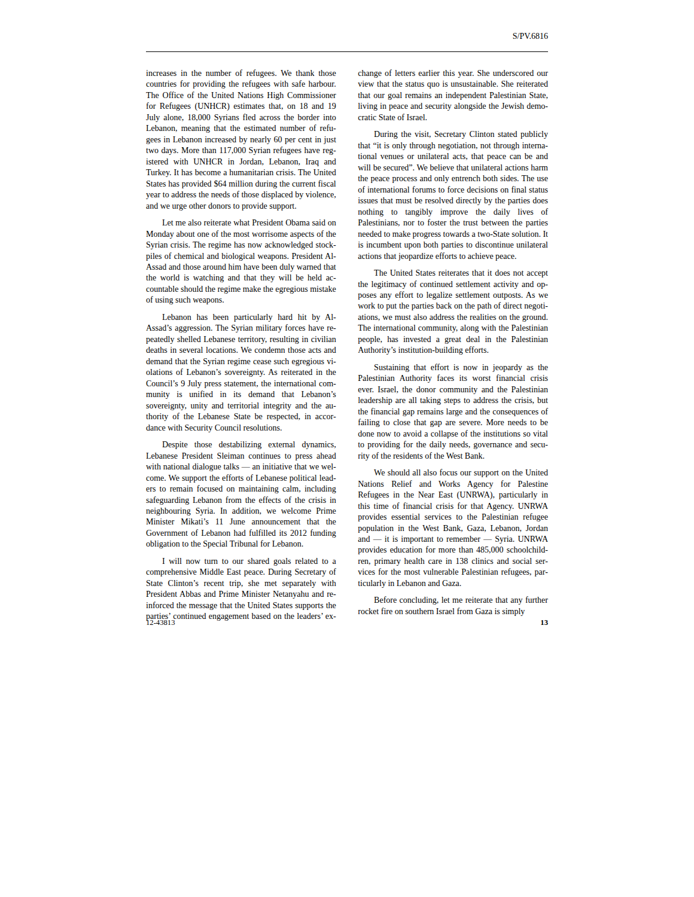S/PV.6816
increases in the number of refugees. We thank those countries for providing the refugees with safe harbour. The Office of the United Nations High Commissioner for Refugees (UNHCR) estimates that, on 18 and 19 July alone, 18,000 Syrians fled across the border into Lebanon, meaning that the estimated number of refugees in Lebanon increased by nearly 60 per cent in just two days. More than 117,000 Syrian refugees have registered with UNHCR in Jordan, Lebanon, Iraq and Turkey. It has become a humanitarian crisis. The United States has provided $64 million during the current fiscal year to address the needs of those displaced by violence, and we urge other donors to provide support.
Let me also reiterate what President Obama said on Monday about one of the most worrisome aspects of the Syrian crisis. The regime has now acknowledged stockpiles of chemical and biological weapons. President Al-Assad and those around him have been duly warned that the world is watching and that they will be held accountable should the regime make the egregious mistake of using such weapons.
Lebanon has been particularly hard hit by Al-Assad’s aggression. The Syrian military forces have repeatedly shelled Lebanese territory, resulting in civilian deaths in several locations. We condemn those acts and demand that the Syrian regime cease such egregious violations of Lebanon’s sovereignty. As reiterated in the Council’s 9 July press statement, the international community is unified in its demand that Lebanon’s sovereignty, unity and territorial integrity and the authority of the Lebanese State be respected, in accordance with Security Council resolutions.
Despite those destabilizing external dynamics, Lebanese President Sleiman continues to press ahead with national dialogue talks — an initiative that we welcome. We support the efforts of Lebanese political leaders to remain focused on maintaining calm, including safeguarding Lebanon from the effects of the crisis in neighbouring Syria. In addition, we welcome Prime Minister Mikati’s 11 June announcement that the Government of Lebanon had fulfilled its 2012 funding obligation to the Special Tribunal for Lebanon.
I will now turn to our shared goals related to a comprehensive Middle East peace. During Secretary of State Clinton’s recent trip, she met separately with President Abbas and Prime Minister Netanyahu and reinforced the message that the United States supports the parties’ continued engagement based on the leaders’ exchange of letters earlier this year. She underscored our view that the status quo is unsustainable. She reiterated that our goal remains an independent Palestinian State, living in peace and security alongside the Jewish democratic State of Israel.
During the visit, Secretary Clinton stated publicly that “it is only through negotiation, not through international venues or unilateral acts, that peace can be and will be secured”. We believe that unilateral actions harm the peace process and only entrench both sides. The use of international forums to force decisions on final status issues that must be resolved directly by the parties does nothing to tangibly improve the daily lives of Palestinians, nor to foster the trust between the parties needed to make progress towards a two-State solution. It is incumbent upon both parties to discontinue unilateral actions that jeopardize efforts to achieve peace.
The United States reiterates that it does not accept the legitimacy of continued settlement activity and opposes any effort to legalize settlement outposts. As we work to put the parties back on the path of direct negotiations, we must also address the realities on the ground. The international community, along with the Palestinian people, has invested a great deal in the Palestinian Authority’s institution-building efforts.
Sustaining that effort is now in jeopardy as the Palestinian Authority faces its worst financial crisis ever. Israel, the donor community and the Palestinian leadership are all taking steps to address the crisis, but the financial gap remains large and the consequences of failing to close that gap are severe. More needs to be done now to avoid a collapse of the institutions so vital to providing for the daily needs, governance and security of the residents of the West Bank.
We should all also focus our support on the United Nations Relief and Works Agency for Palestine Refugees in the Near East (UNRWA), particularly in this time of financial crisis for that Agency. UNRWA provides essential services to the Palestinian refugee population in the West Bank, Gaza, Lebanon, Jordan and — it is important to remember — Syria. UNRWA provides education for more than 485,000 schoolchildren, primary health care in 138 clinics and social services for the most vulnerable Palestinian refugees, particularly in Lebanon and Gaza.
Before concluding, let me reiterate that any further rocket fire on southern Israel from Gaza is simply
12-43813 13